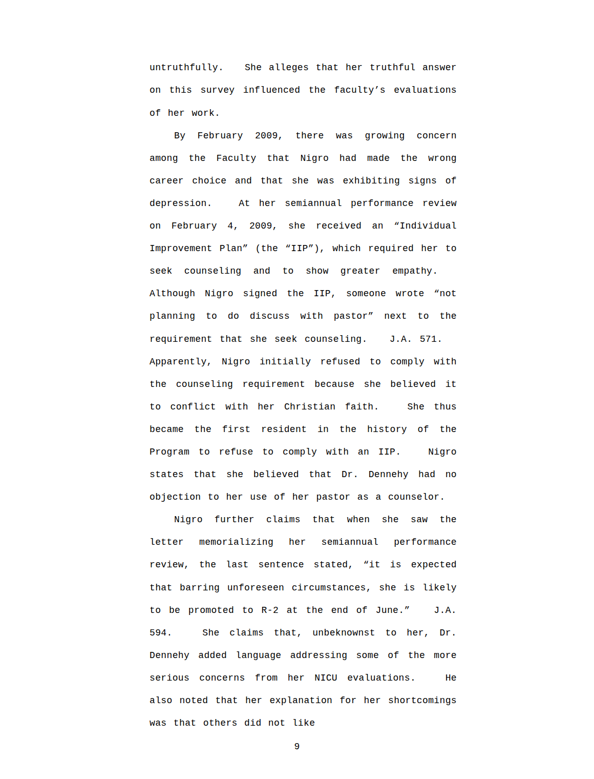untruthfully. She alleges that her truthful answer on this survey influenced the faculty’s evaluations of her work.
By February 2009, there was growing concern among the Faculty that Nigro had made the wrong career choice and that she was exhibiting signs of depression. At her semiannual performance review on February 4, 2009, she received an “Individual Improvement Plan” (the “IIP”), which required her to seek counseling and to show greater empathy. Although Nigro signed the IIP, someone wrote “not planning to do discuss with pastor” next to the requirement that she seek counseling. J.A. 571. Apparently, Nigro initially refused to comply with the counseling requirement because she believed it to conflict with her Christian faith. She thus became the first resident in the history of the Program to refuse to comply with an IIP. Nigro states that she believed that Dr. Dennehy had no objection to her use of her pastor as a counselor.
Nigro further claims that when she saw the letter memorializing her semiannual performance review, the last sentence stated, “it is expected that barring unforeseen circumstances, she is likely to be promoted to R-2 at the end of June.” J.A. 594. She claims that, unbeknownst to her, Dr. Dennehy added language addressing some of the more serious concerns from her NICU evaluations. He also noted that her explanation for her shortcomings was that others did not like
9